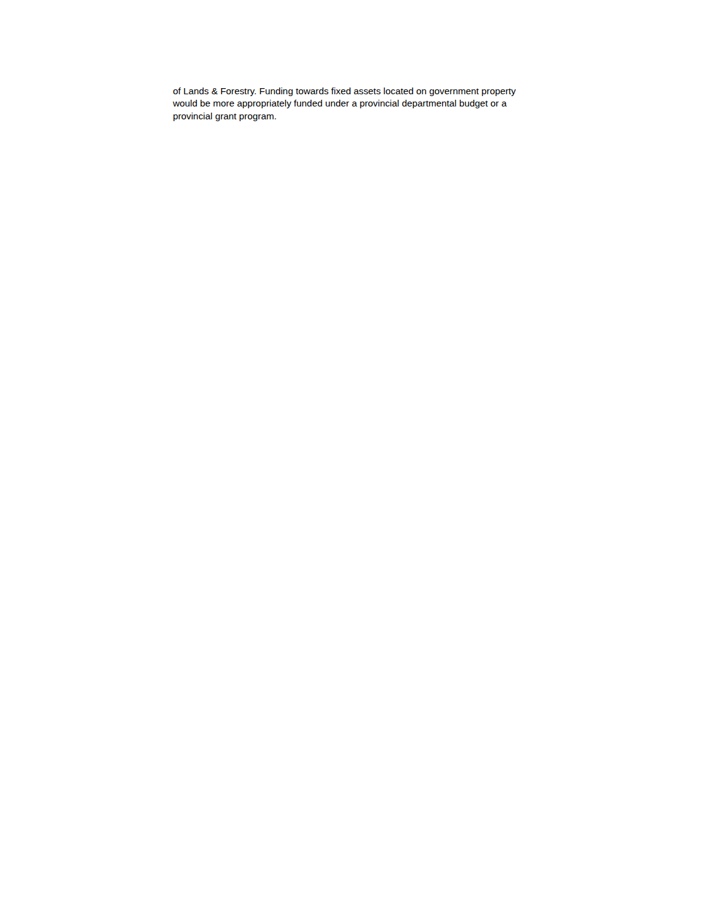of Lands & Forestry. Funding towards fixed assets located on government property would be more appropriately funded under a provincial departmental budget or a provincial grant program.